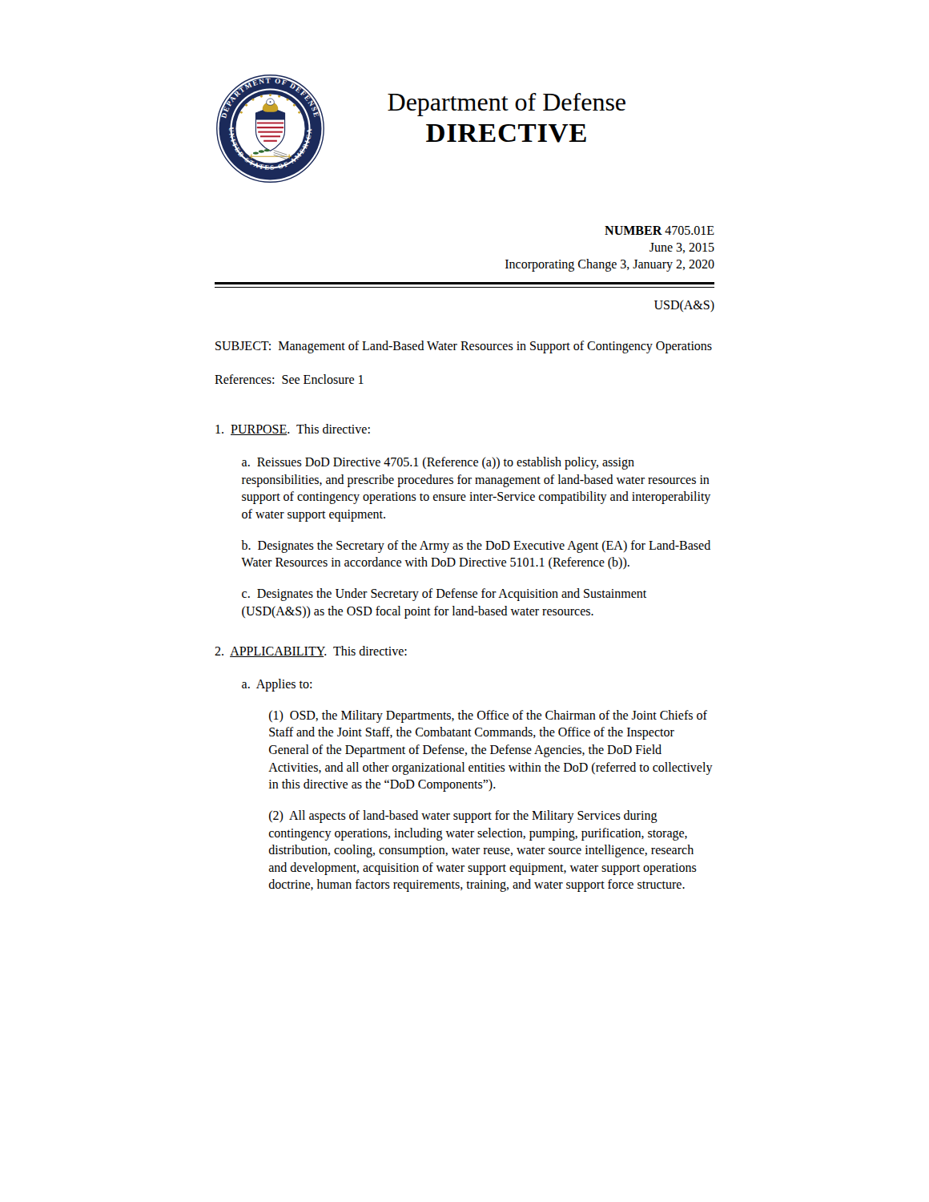DEPARTMENT OF DEFENSE UNITED STATES OF AMERICA
Department of Defense
DIRECTIVE
NUMBER 4705.01E
June 3, 2015
Incorporating Change 3, January 2, 2020
USD(A&S)
SUBJECT: Management of Land-Based Water Resources in Support of Contingency Operations
References: See Enclosure 1
1. PURPOSE. This directive:
a. Reissues DoD Directive 4705.1 (Reference (a)) to establish policy, assign responsibilities, and prescribe procedures for management of land-based water resources in support of contingency operations to ensure inter-Service compatibility and interoperability of water support equipment.
b. Designates the Secretary of the Army as the DoD Executive Agent (EA) for Land-Based Water Resources in accordance with DoD Directive 5101.1 (Reference (b)).
c. Designates the Under Secretary of Defense for Acquisition and Sustainment (USD(A&S)) as the OSD focal point for land-based water resources.
2. APPLICABILITY. This directive:
a. Applies to:
(1) OSD, the Military Departments, the Office of the Chairman of the Joint Chiefs of Staff and the Joint Staff, the Combatant Commands, the Office of the Inspector General of the Department of Defense, the Defense Agencies, the DoD Field Activities, and all other organizational entities within the DoD (referred to collectively in this directive as the “DoD Components”).
(2) All aspects of land-based water support for the Military Services during contingency operations, including water selection, pumping, purification, storage, distribution, cooling, consumption, water reuse, water source intelligence, research and development, acquisition of water support equipment, water support operations doctrine, human factors requirements, training, and water support force structure.